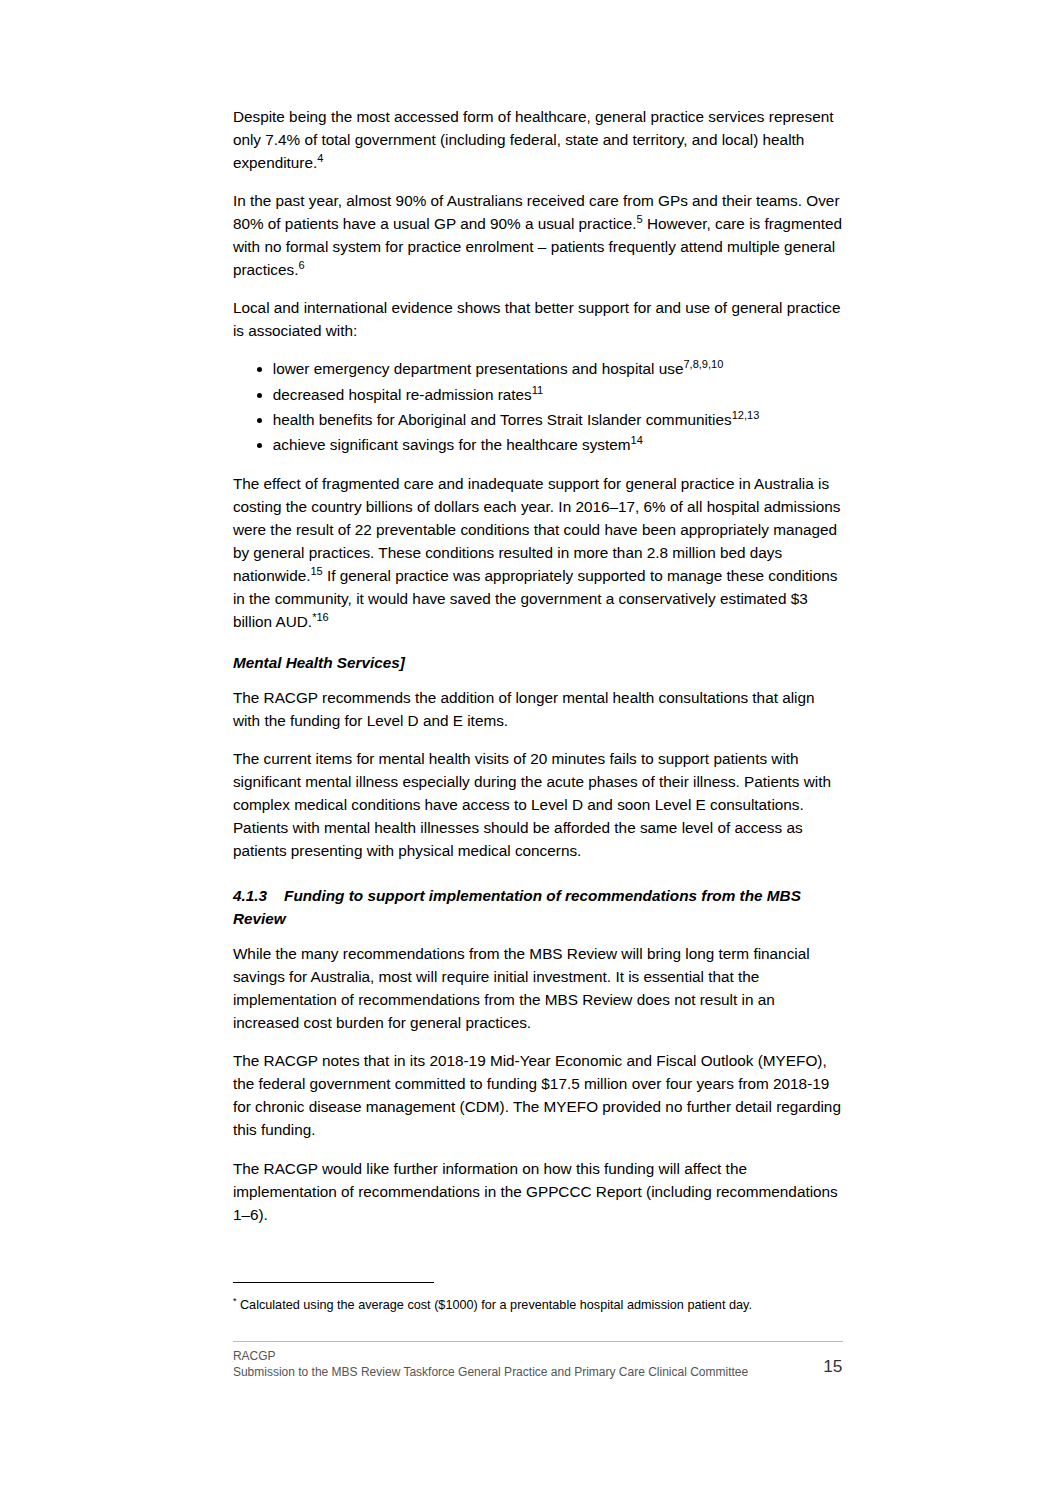Despite being the most accessed form of healthcare, general practice services represent only 7.4% of total government (including federal, state and territory, and local) health expenditure.4
In the past year, almost 90% of Australians received care from GPs and their teams. Over 80% of patients have a usual GP and 90% a usual practice.5 However, care is fragmented with no formal system for practice enrolment – patients frequently attend multiple general practices.6
Local and international evidence shows that better support for and use of general practice is associated with:
lower emergency department presentations and hospital use7,8,9,10
decreased hospital re-admission rates11
health benefits for Aboriginal and Torres Strait Islander communities12,13
achieve significant savings for the healthcare system14
The effect of fragmented care and inadequate support for general practice in Australia is costing the country billions of dollars each year. In 2016–17, 6% of all hospital admissions were the result of 22 preventable conditions that could have been appropriately managed by general practices. These conditions resulted in more than 2.8 million bed days nationwide.15 If general practice was appropriately supported to manage these conditions in the community, it would have saved the government a conservatively estimated $3 billion AUD.*16
Mental Health Services]
The RACGP recommends the addition of longer mental health consultations that align with the funding for Level D and E items.
The current items for mental health visits of 20 minutes fails to support patients with significant mental illness especially during the acute phases of their illness. Patients with complex medical conditions have access to Level D and soon Level E consultations. Patients with mental health illnesses should be afforded the same level of access as patients presenting with physical medical concerns.
4.1.3 Funding to support implementation of recommendations from the MBS Review
While the many recommendations from the MBS Review will bring long term financial savings for Australia, most will require initial investment. It is essential that the implementation of recommendations from the MBS Review does not result in an increased cost burden for general practices.
The RACGP notes that in its 2018-19 Mid-Year Economic and Fiscal Outlook (MYEFO), the federal government committed to funding $17.5 million over four years from 2018-19 for chronic disease management (CDM). The MYEFO provided no further detail regarding this funding.
The RACGP would like further information on how this funding will affect the implementation of recommendations in the GPPCCC Report (including recommendations 1–6).
* Calculated using the average cost ($1000) for a preventable hospital admission patient day.
RACGP
Submission to the MBS Review Taskforce General Practice and Primary Care Clinical Committee
15